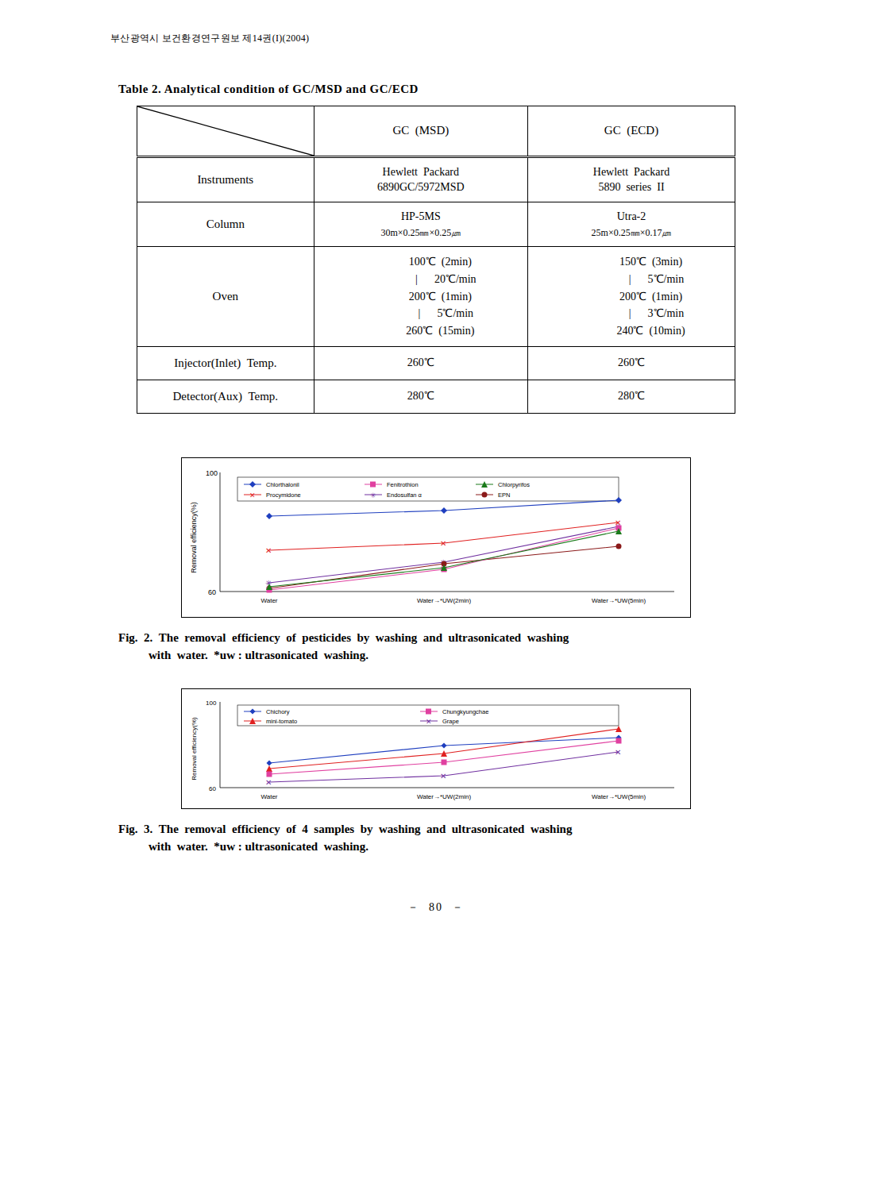부산광역시 보건환경연구원보 제14권(I)(2004)
Table 2. Analytical condition of GC/MSD and GC/ECD
| | GC (MSD) | GC (ECD) |
| Instruments | Hewlett Packard 6890GC/5972MSD | Hewlett Packard 5890 series II |
| Column | HP-5MS 30m×0.25㎜×0.25㎛ | Utra-2 25m×0.25㎜×0.17㎛ |
| Oven | 100℃ (2min) / 20℃/min 200℃ (1min) / 5℃/min 260℃ (15min) | 150℃ (3min) / 5℃/min 200℃ (1min) / 3℃/min 240℃ (10min) |
| Injector(Inlet) Temp. | 260℃ | 260℃ |
| Detector(Aux) Temp. | 280℃ | 280℃ |
100 60 Removal efficiency(%) Water Water→*UW(2min) Water→*UW(5min) Chlorthalonil Fenitrothion Chlorpyrifos ✕ Procymidone ✳ Endosulfan α EPN ✕ ✕ ✕ ✳ ✳ ✳
Fig. 2. The removal efficiency of pesticides by washing and ultrasonicated washing
with water. *uw : ultrasonicated washing.
100 60 Removal efficiency(%) Water Water→*UW(2min) Water→*UW(5min) Chichory Chungkyungchae mini-tomato ✕ Grape ✕ ✕ ✕
Fig. 3. The removal efficiency of 4 samples by washing and ultrasonicated washing
with water. *uw : ultrasonicated washing.
－ 80 －